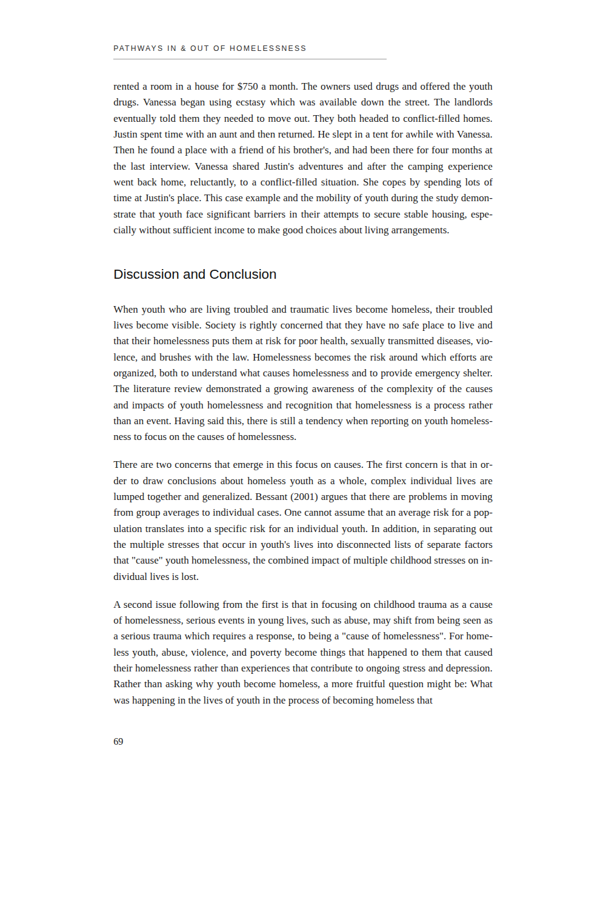Pathways in & out of Homelessness
rented a room in a house for $750 a month. The owners used drugs and offered the youth drugs. Vanessa began using ecstasy which was available down the street. The landlords eventually told them they needed to move out. They both headed to conflict-filled homes. Justin spent time with an aunt and then returned. He slept in a tent for awhile with Vanessa. Then he found a place with a friend of his brother's, and had been there for four months at the last interview. Vanessa shared Justin's adventures and after the camping experience went back home, reluctantly, to a conflict-filled situation. She copes by spending lots of time at Justin's place. This case example and the mobility of youth during the study demonstrate that youth face significant barriers in their attempts to secure stable housing, especially without sufficient income to make good choices about living arrangements.
Discussion and Conclusion
When youth who are living troubled and traumatic lives become homeless, their troubled lives become visible. Society is rightly concerned that they have no safe place to live and that their homelessness puts them at risk for poor health, sexually transmitted diseases, violence, and brushes with the law. Homelessness becomes the risk around which efforts are organized, both to understand what causes homelessness and to provide emergency shelter. The literature review demonstrated a growing awareness of the complexity of the causes and impacts of youth homelessness and recognition that homelessness is a process rather than an event. Having said this, there is still a tendency when reporting on youth homelessness to focus on the causes of homelessness.
There are two concerns that emerge in this focus on causes. The first concern is that in order to draw conclusions about homeless youth as a whole, complex individual lives are lumped together and generalized. Bessant (2001) argues that there are problems in moving from group averages to individual cases. One cannot assume that an average risk for a population translates into a specific risk for an individual youth. In addition, in separating out the multiple stresses that occur in youth's lives into disconnected lists of separate factors that "cause" youth homelessness, the combined impact of multiple childhood stresses on individual lives is lost.
A second issue following from the first is that in focusing on childhood trauma as a cause of homelessness, serious events in young lives, such as abuse, may shift from being seen as a serious trauma which requires a response, to being a "cause of homelessness". For homeless youth, abuse, violence, and poverty become things that happened to them that caused their homelessness rather than experiences that contribute to ongoing stress and depression. Rather than asking why youth become homeless, a more fruitful question might be: What was happening in the lives of youth in the process of becoming homeless that
69